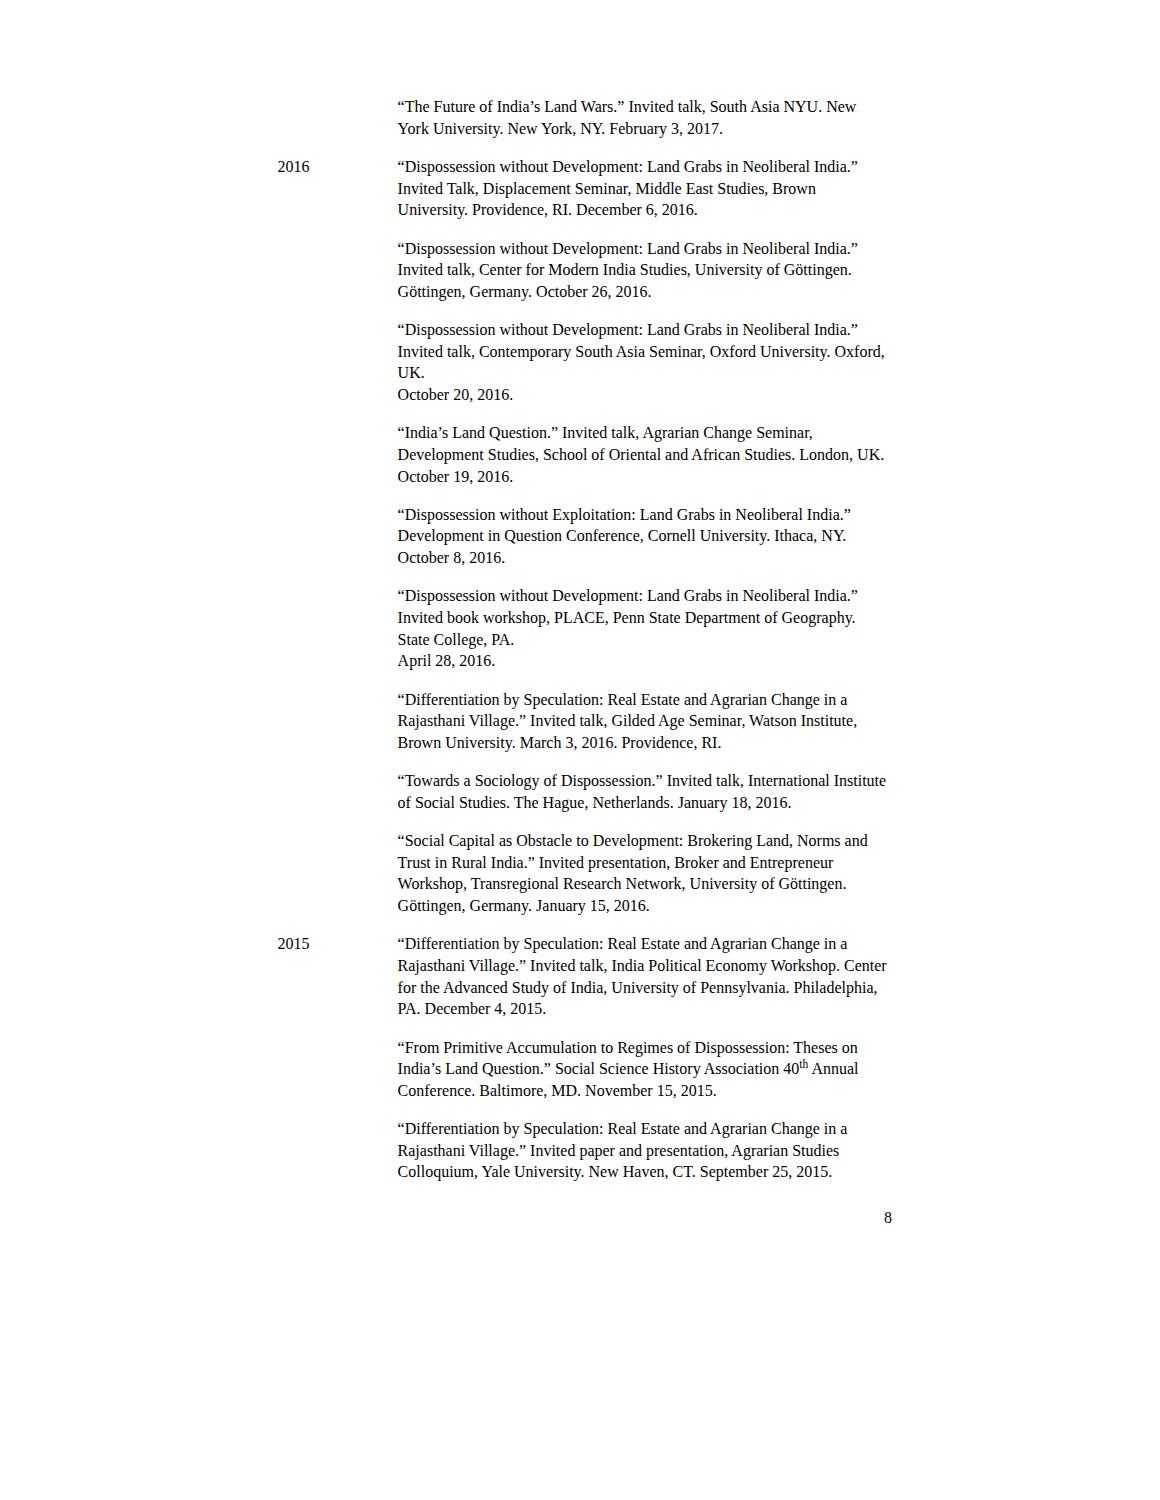“The Future of India’s Land Wars.” Invited talk, South Asia NYU. New York University. New York, NY. February 3, 2017.
2016
“Dispossession without Development: Land Grabs in Neoliberal India.” Invited Talk, Displacement Seminar, Middle East Studies, Brown University. Providence, RI. December 6, 2016.
“Dispossession without Development: Land Grabs in Neoliberal India.” Invited talk, Center for Modern India Studies, University of Göttingen. Göttingen, Germany. October 26, 2016.
“Dispossession without Development: Land Grabs in Neoliberal India.” Invited talk, Contemporary South Asia Seminar, Oxford University. Oxford, UK.
October 20, 2016.
“India’s Land Question.” Invited talk, Agrarian Change Seminar, Development Studies, School of Oriental and African Studies. London, UK. October 19, 2016.
“Dispossession without Exploitation: Land Grabs in Neoliberal India.” Development in Question Conference, Cornell University. Ithaca, NY. October 8, 2016.
“Dispossession without Development: Land Grabs in Neoliberal India.” Invited book workshop, PLACE, Penn State Department of Geography. State College, PA.
April 28, 2016.
“Differentiation by Speculation: Real Estate and Agrarian Change in a Rajasthani Village.” Invited talk, Gilded Age Seminar, Watson Institute, Brown University. March 3, 2016. Providence, RI.
“Towards a Sociology of Dispossession.” Invited talk, International Institute of Social Studies. The Hague, Netherlands. January 18, 2016.
“Social Capital as Obstacle to Development: Brokering Land, Norms and Trust in Rural India.” Invited presentation, Broker and Entrepreneur Workshop, Transregional Research Network, University of Göttingen. Göttingen, Germany. January 15, 2016.
2015
“Differentiation by Speculation: Real Estate and Agrarian Change in a Rajasthani Village.” Invited talk, India Political Economy Workshop. Center for the Advanced Study of India, University of Pennsylvania. Philadelphia, PA. December 4, 2015.
“From Primitive Accumulation to Regimes of Dispossession: Theses on India’s Land Question.” Social Science History Association 40th Annual Conference. Baltimore, MD. November 15, 2015.
“Differentiation by Speculation: Real Estate and Agrarian Change in a Rajasthani Village.” Invited paper and presentation, Agrarian Studies Colloquium, Yale University. New Haven, CT. September 25, 2015.
8